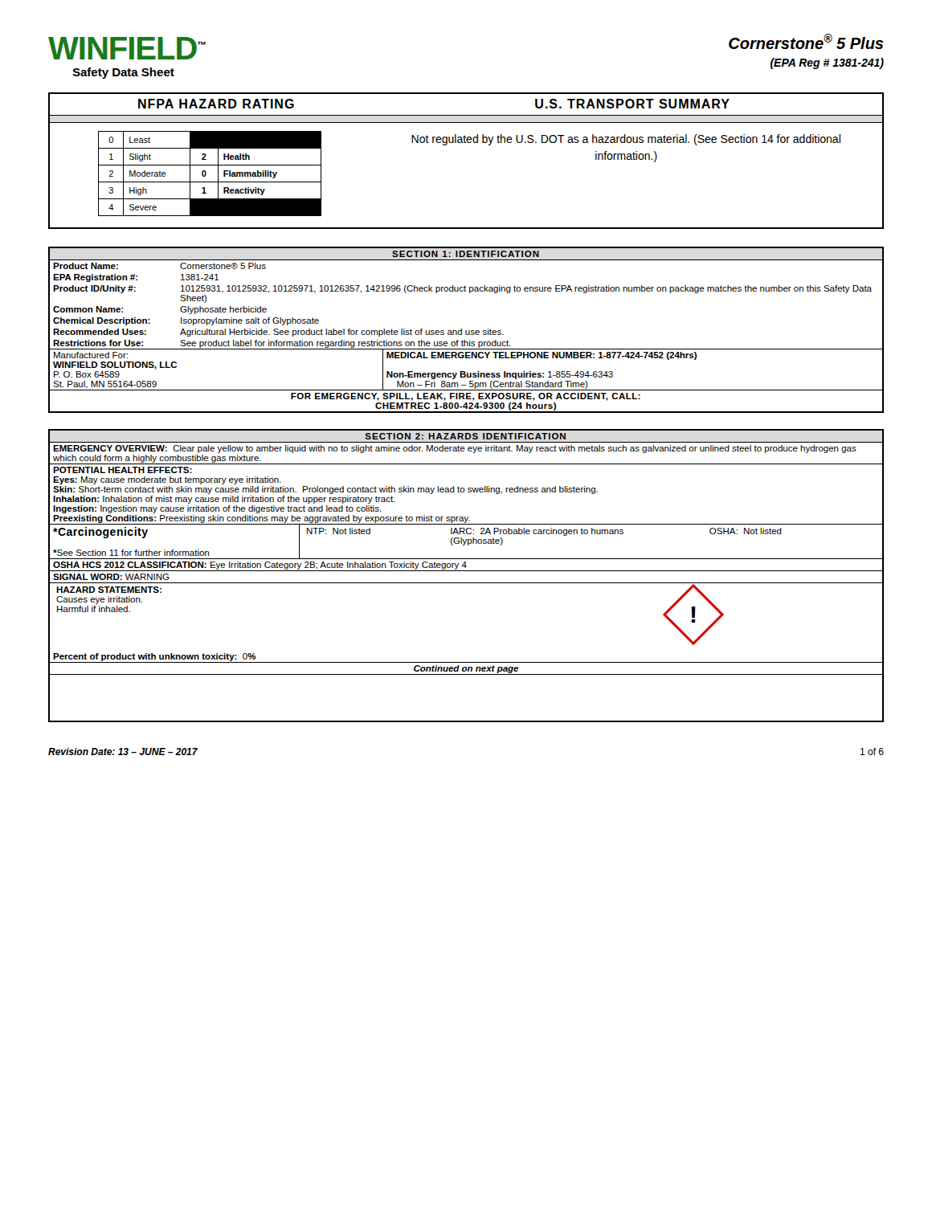WIN FIELD™
Safety Data Sheet
Cornerstone® 5 Plus
(EPA Reg # 1381-241)
NFPA HAZARD RATING
U.S. TRANSPORT SUMMARY
| 0 | Least | |
| 1 | Slight | 2 | Health |
| 2 | Moderate | 0 | Flammability |
| 3 | High | 1 | Reactivity |
| 4 | Severe | |
Not regulated by the U.S. DOT as a hazardous material. (See Section 14 for additional information.)
| SECTION 1: IDENTIFICATION |
| / Product Name: / Cornerstone® 5 Plus / / EPA Registration #: / 1381-241 / / Product ID/Unity #: / 10125931, 10125932, 10125971, 10126357, 1421996 (Check product packaging to ensure EPA registration number on package matches the number on this Safety Data Sheet) / / Common Name: / Glyphosate herbicide / / Chemical Description: / Isopropylamine salt of Glyphosate / / Recommended Uses: / Agricultural Herbicide. See product label for complete list of uses and use sites. / / Restrictions for Use: / See product label for information regarding restrictions on the use of this product. / |
| Manufactured For: WINFIELD SOLUTIONS, LLC P. O. Box 64589 St. Paul, MN 55164-0589 | MEDICAL EMERGENCY TELEPHONE NUMBER: 1-877-424-7452 (24hrs) Non-Emergency Business Inquiries: 1-855-494-6343 Mon – Fri 8am – 5pm (Central Standard Time) |
| FOR EMERGENCY, SPILL, LEAK, FIRE, EXPOSURE, OR ACCIDENT, CALL: CHEMTREC 1-800-424-9300 (24 hours) |
| SECTION 2: HAZARDS IDENTIFICATION |
| EMERGENCY OVERVIEW: Clear pale yellow to amber liquid with no to slight amine odor. Moderate eye irritant. May react with metals such as galvanized or unlined steel to produce hydrogen gas which could form a highly combustible gas mixture. |
| POTENTIAL HEALTH EFFECTS: Eyes: May cause moderate but temporary eye irritation. Skin: Short-term contact with skin may cause mild irritation. Prolonged contact with skin may lead to swelling, redness and blistering. Inhalation: Inhalation of mist may cause mild irritation of the upper respiratory tract. Ingestion: Ingestion may cause irritation of the digestive tract and lead to colitis. Preexisting Conditions: Preexisting skin conditions may be aggravated by exposure to mist or spray. |
| *Carcinogenicity * See Section 11 for further information | / NTP: Not listed / IARC: 2A Probable carcinogen to humans (Glyphosate) / OSHA: Not listed / |
| OSHA HCS 2012 CLASSIFICATION: Eye Irritation Category 2B; Acute Inhalation Toxicity Category 4 |
| SIGNAL WORD: WARNING |
| / HAZARD STATEMENTS: Causes eye irritation. Harmful if inhaled. / ! / |
| Percent of product with unknown toxicity: 0 % |
| Continued on next page |
Revision Date: 13 – JUNE – 2017
1 of 6